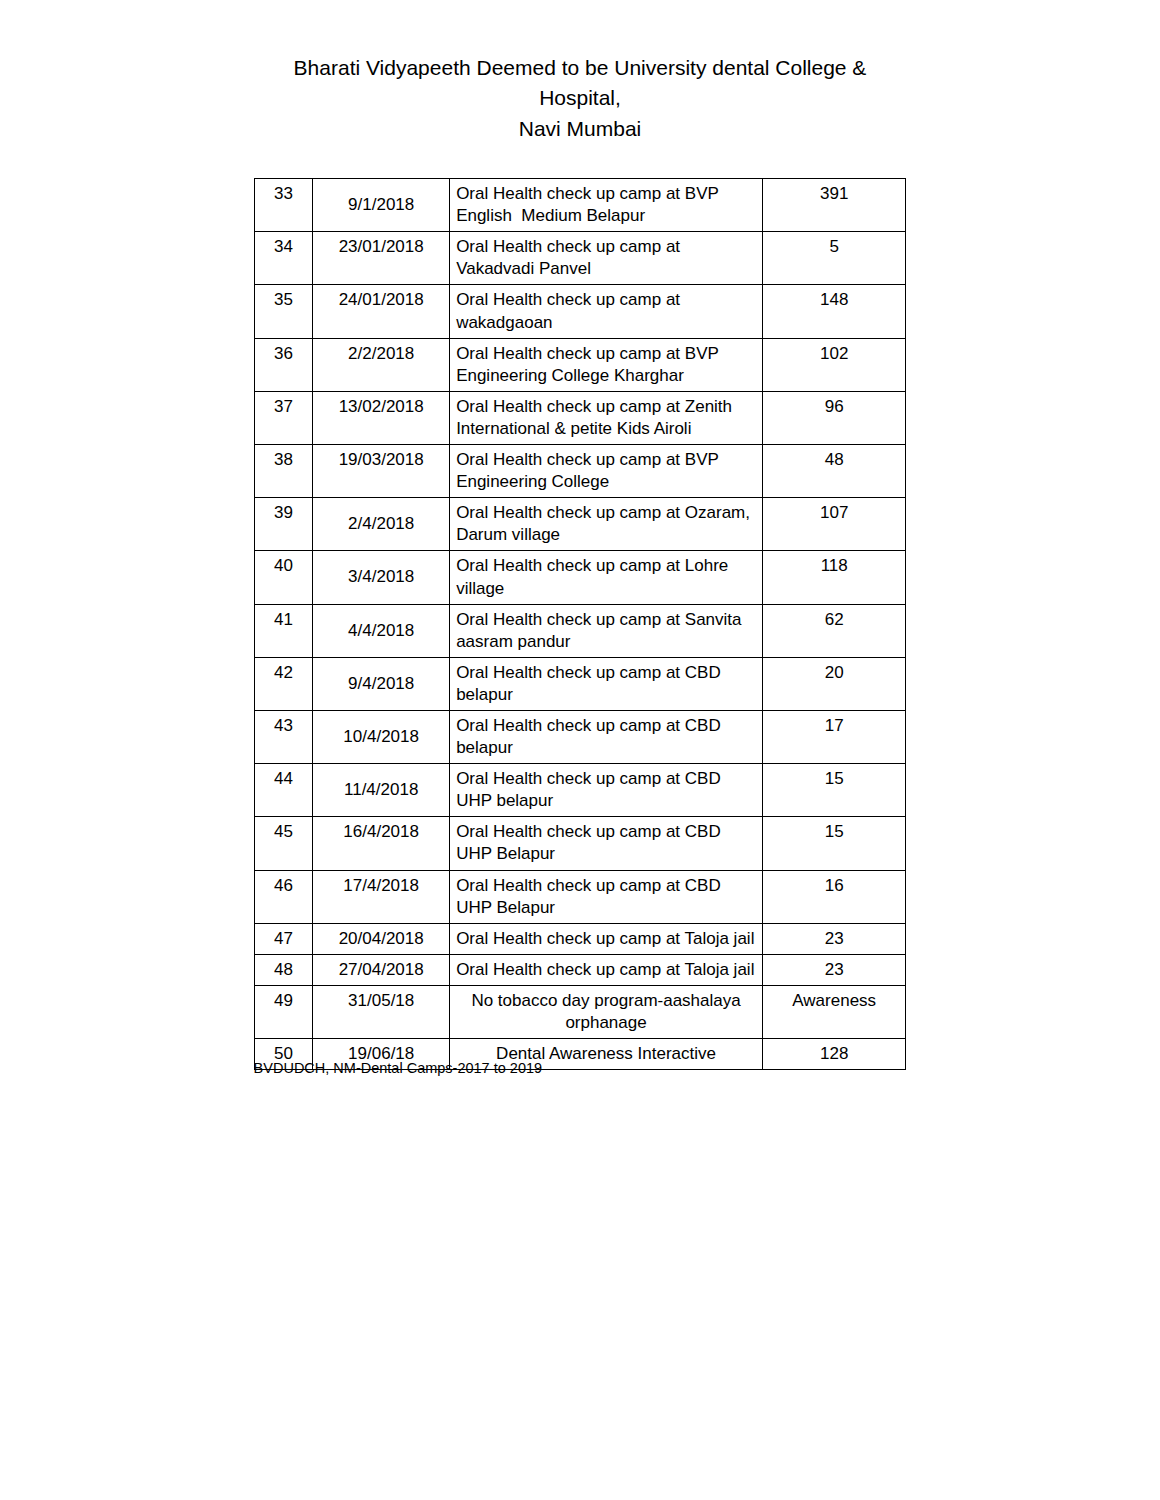Bharati Vidyapeeth Deemed to be University dental College & Hospital,
Navi Mumbai
| 33 | 9/1/2018 | Oral Health check up camp at BVP English Medium Belapur | 391 |
| 34 | 23/01/2018 | Oral Health check up camp at Vakadvadi Panvel | 5 |
| 35 | 24/01/2018 | Oral Health check up camp at wakadgaoan | 148 |
| 36 | 2/2/2018 | Oral Health check up camp at BVP Engineering College Kharghar | 102 |
| 37 | 13/02/2018 | Oral Health check up camp at Zenith International & petite Kids Airoli | 96 |
| 38 | 19/03/2018 | Oral Health check up camp at BVP Engineering College | 48 |
| 39 | 2/4/2018 | Oral Health check up camp at Ozaram, Darum village | 107 |
| 40 | 3/4/2018 | Oral Health check up camp at Lohre village | 118 |
| 41 | 4/4/2018 | Oral Health check up camp at Sanvita aasram pandur | 62 |
| 42 | 9/4/2018 | Oral Health check up camp at CBD belapur | 20 |
| 43 | 10/4/2018 | Oral Health check up camp at CBD belapur | 17 |
| 44 | 11/4/2018 | Oral Health check up camp at CBD UHP belapur | 15 |
| 45 | 16/4/2018 | Oral Health check up camp at CBD UHP Belapur | 15 |
| 46 | 17/4/2018 | Oral Health check up camp at CBD UHP Belapur | 16 |
| 47 | 20/04/2018 | Oral Health check up camp at Taloja jail | 23 |
| 48 | 27/04/2018 | Oral Health check up camp at Taloja jail | 23 |
| 49 | 31/05/18 | No tobacco day program-aashalaya orphanage | Awareness |
| 50 | 19/06/18 | Dental Awareness Interactive | 128 |
BVDUDCH, NM-Dental Camps-2017 to 2019